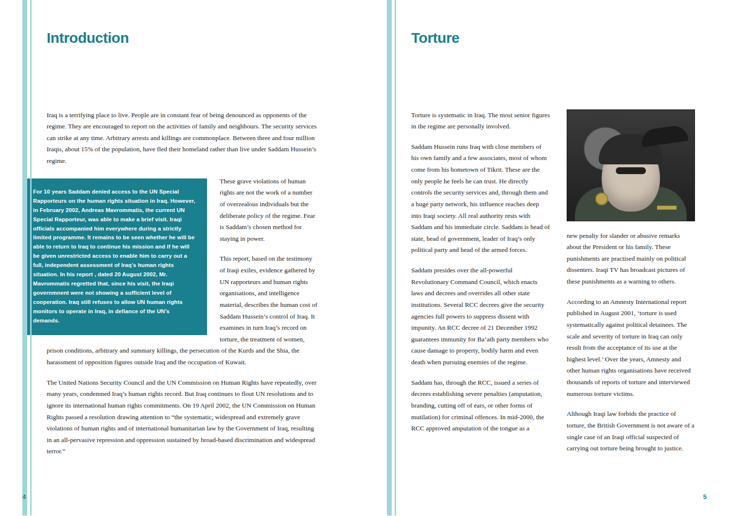Introduction
Iraq is a terrifying place to live. People are in constant fear of being denounced as opponents of the regime. They are encouraged to report on the activities of family and neighbours. The security services can strike at any time. Arbitrary arrests and killings are commonplace. Between three and four million Iraqis, about 15% of the population, have fled their homeland rather than live under Saddam Hussein’s regime.
For 10 years Saddam denied access to the UN Special Rapporteurs on the human rights situation in Iraq. However, in February 2002, Andreas Mavrommatis, the current UN Special Rapporteur, was able to make a brief visit. Iraqi officials accompanied him everywhere during a strictly limited programme. It remains to be seen whether he will be able to return to Iraq to continue his mission and if he will be given unrestricted access to enable him to carry out a full, independent assessment of Iraq’s human rights situation. In his report , dated 20 August 2002, Mr. Mavrommatis regretted that, since his visit, the Iraqi governmnent were not showing a sufficient level of cooperation. Iraq still refuses to allow UN human rights monitors to operate in Iraq, in defiance of the UN’s demands.
These grave violations of human rights are not the work of a number of overzealous individuals but the deliberate policy of the regime. Fear is Saddam’s chosen method for staying in power.
This report, based on the testimony of Iraqi exiles, evidence gathered by UN rapporteurs and human rights organisations, and intelligence material, describes the human cost of Saddam Hussein’s control of Iraq. It examines in turn Iraq’s record on torture, the treatment of women, prison conditions, arbitrary and summary killings, the persecution of the Kurds and the Shia, the harassment of opposition figures outside Iraq and the occupation of Kuwait.
The United Nations Security Council and the UN Commission on Human Rights have repeatedly, over many years, condemned Iraq’s human rights record. But Iraq continues to flout UN resolutions and to ignore its international human rights commitments. On 19 April 2002, the UN Commission on Human Rights passed a resolution drawing attention to “the systematic, widespread and extremely grave violations of human rights and of international humanitarian law by the Government of Iraq, resulting in an all-pervasive repression and oppression sustained by broad-based discrimination and widespread terror.”
4
Torture
Torture is systematic in Iraq. The most senior figures in the regime are personally involved.
Saddam Hussein runs Iraq with close members of his own family and a few associates, most of whom come from his hometown of Tikrit. These are the only people he feels he can trust. He directly controls the security services and, through them and a huge party network, his influence reaches deep into Iraqi society. All real authority rests with Saddam and his immediate circle. Saddam is head of state, head of government, leader of Iraq’s only political party and head of the armed forces.
Saddam presides over the all-powerful Revolutionary Command Council, which enacts laws and decrees and overrides all other state institutions. Several RCC decrees give the security agencies full powers to suppress dissent with impunity. An RCC decree of 21 December 1992 guarantees immunity for Ba’ath party members who cause damage to property, bodily harm and even death when pursuing enemies of the regime.
Saddam has, through the RCC, issued a series of decrees establishing severe penalties (amputation, branding, cutting off of ears, or other forms of mutilation) for criminal offences. In mid-2000, the RCC approved amputation of the tongue as a
new penalty for slander or abusive remarks about the President or his family. These punishments are practised mainly on political dissenters. Iraqi TV has broadcast pictures of these punishments as a warning to others.
According to an Amnesty International report published in August 2001, ‘torture is used systematically against political detainees. The scale and severity of torture in Iraq can only result from the acceptance of its use at the highest level.’ Over the years, Amnesty and other human rights organisations have received thousands of reports of torture and interviewed numerous torture victims.
Although Iraqi law forbids the practice of torture, the British Government is not aware of a single case of an Iraqi official suspected of carrying out torture being brought to justice.
5